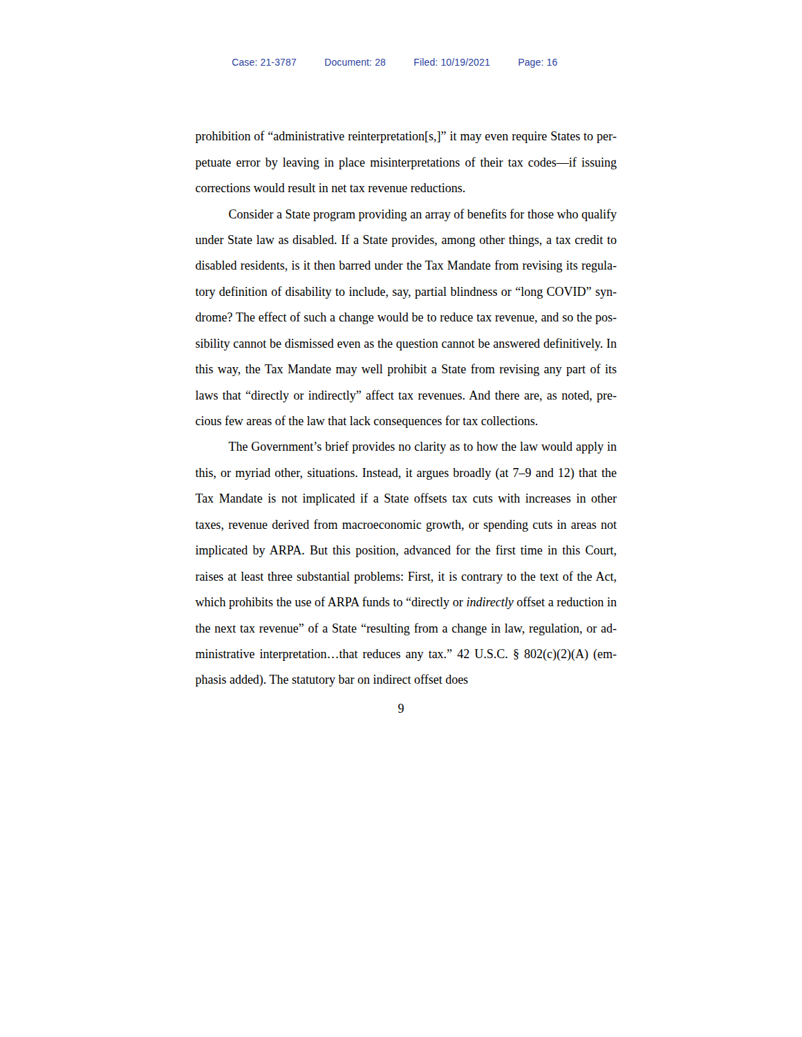Case: 21-3787 Document: 28 Filed: 10/19/2021 Page: 16
prohibition of “administrative reinterpretation[s,]” it may even require States to perpetuate error by leaving in place misinterpretations of their tax codes—if issuing corrections would result in net tax revenue reductions.
Consider a State program providing an array of benefits for those who qualify under State law as disabled. If a State provides, among other things, a tax credit to disabled residents, is it then barred under the Tax Mandate from revising its regulatory definition of disability to include, say, partial blindness or “long COVID” syndrome? The effect of such a change would be to reduce tax revenue, and so the possibility cannot be dismissed even as the question cannot be answered definitively. In this way, the Tax Mandate may well prohibit a State from revising any part of its laws that “directly or indirectly” affect tax revenues. And there are, as noted, precious few areas of the law that lack consequences for tax collections.
The Government’s brief provides no clarity as to how the law would apply in this, or myriad other, situations. Instead, it argues broadly (at 7–9 and 12) that the Tax Mandate is not implicated if a State offsets tax cuts with increases in other taxes, revenue derived from macroeconomic growth, or spending cuts in areas not implicated by ARPA. But this position, advanced for the first time in this Court, raises at least three substantial problems: First, it is contrary to the text of the Act, which prohibits the use of ARPA funds to “directly or indirectly offset a reduction in the next tax revenue” of a State “resulting from a change in law, regulation, or administrative interpretation…that reduces any tax.” 42 U.S.C. § 802(c)(2)(A) (emphasis added). The statutory bar on indirect offset does
9